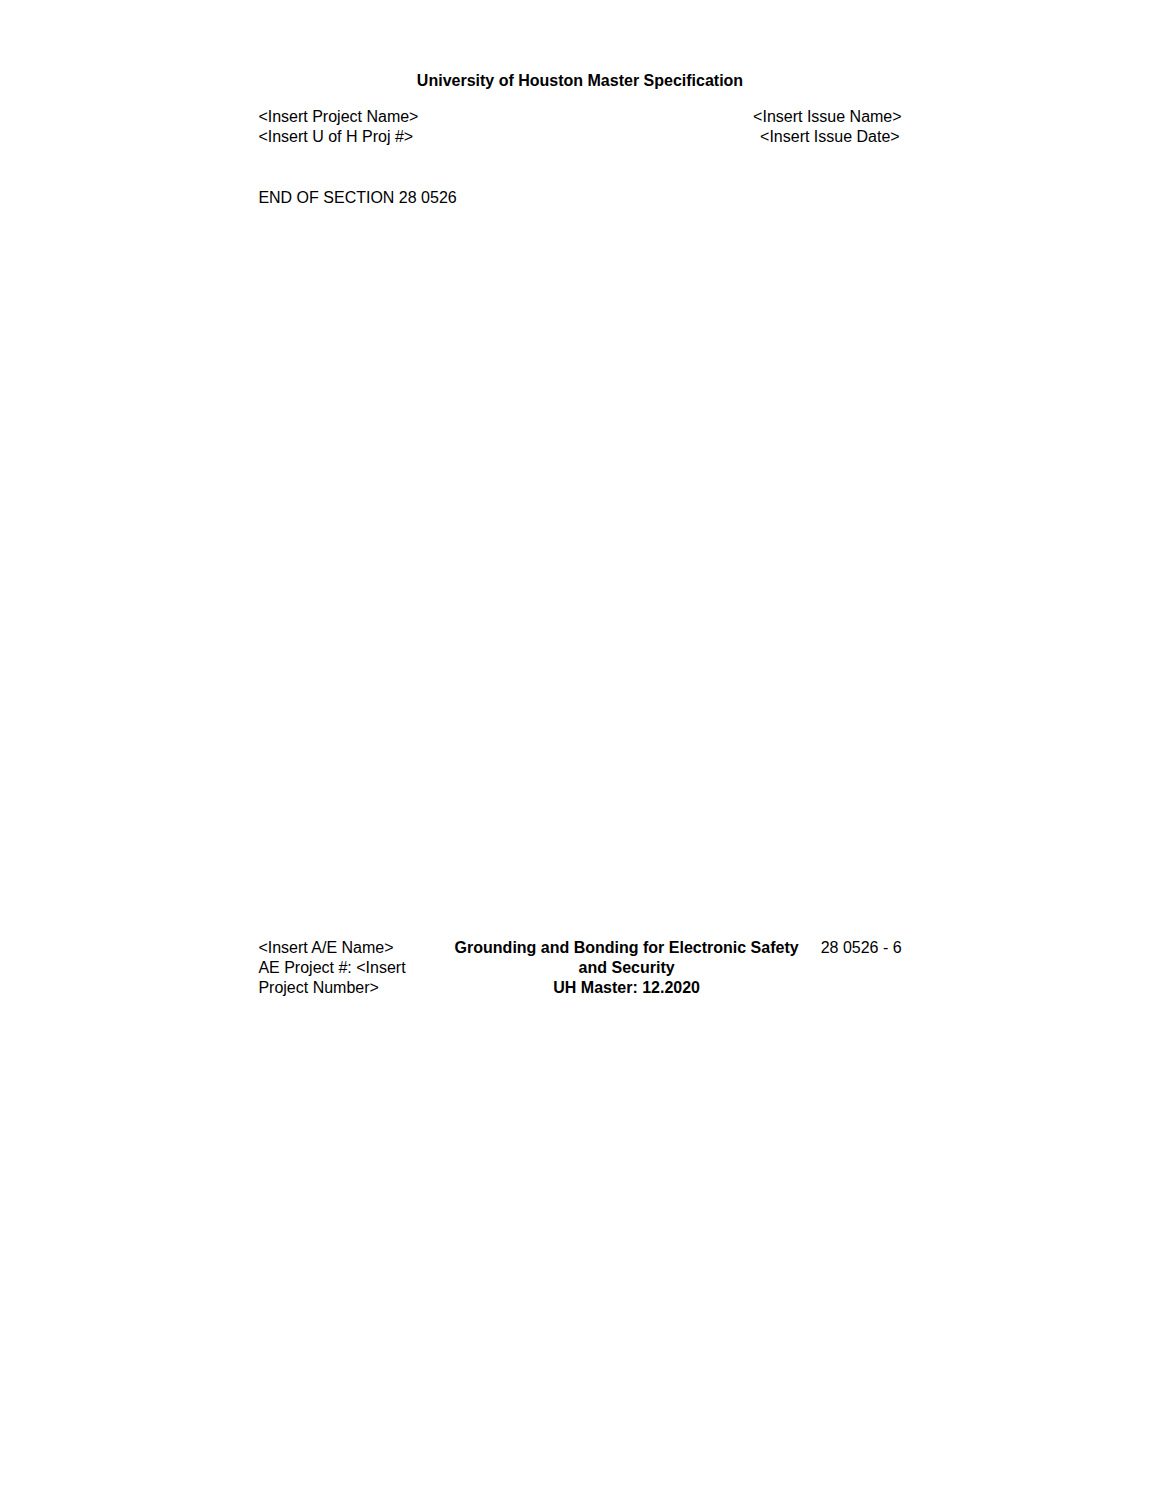University of Houston Master Specification
<Insert Project Name>
<Insert U of H Proj #>
<Insert Issue Name>
<Insert Issue Date>
END OF SECTION 28 0526
<Insert A/E Name>
AE Project #: <Insert Project Number>
Grounding and Bonding for Electronic Safety and Security
UH Master: 12.2020
28 0526 - 6